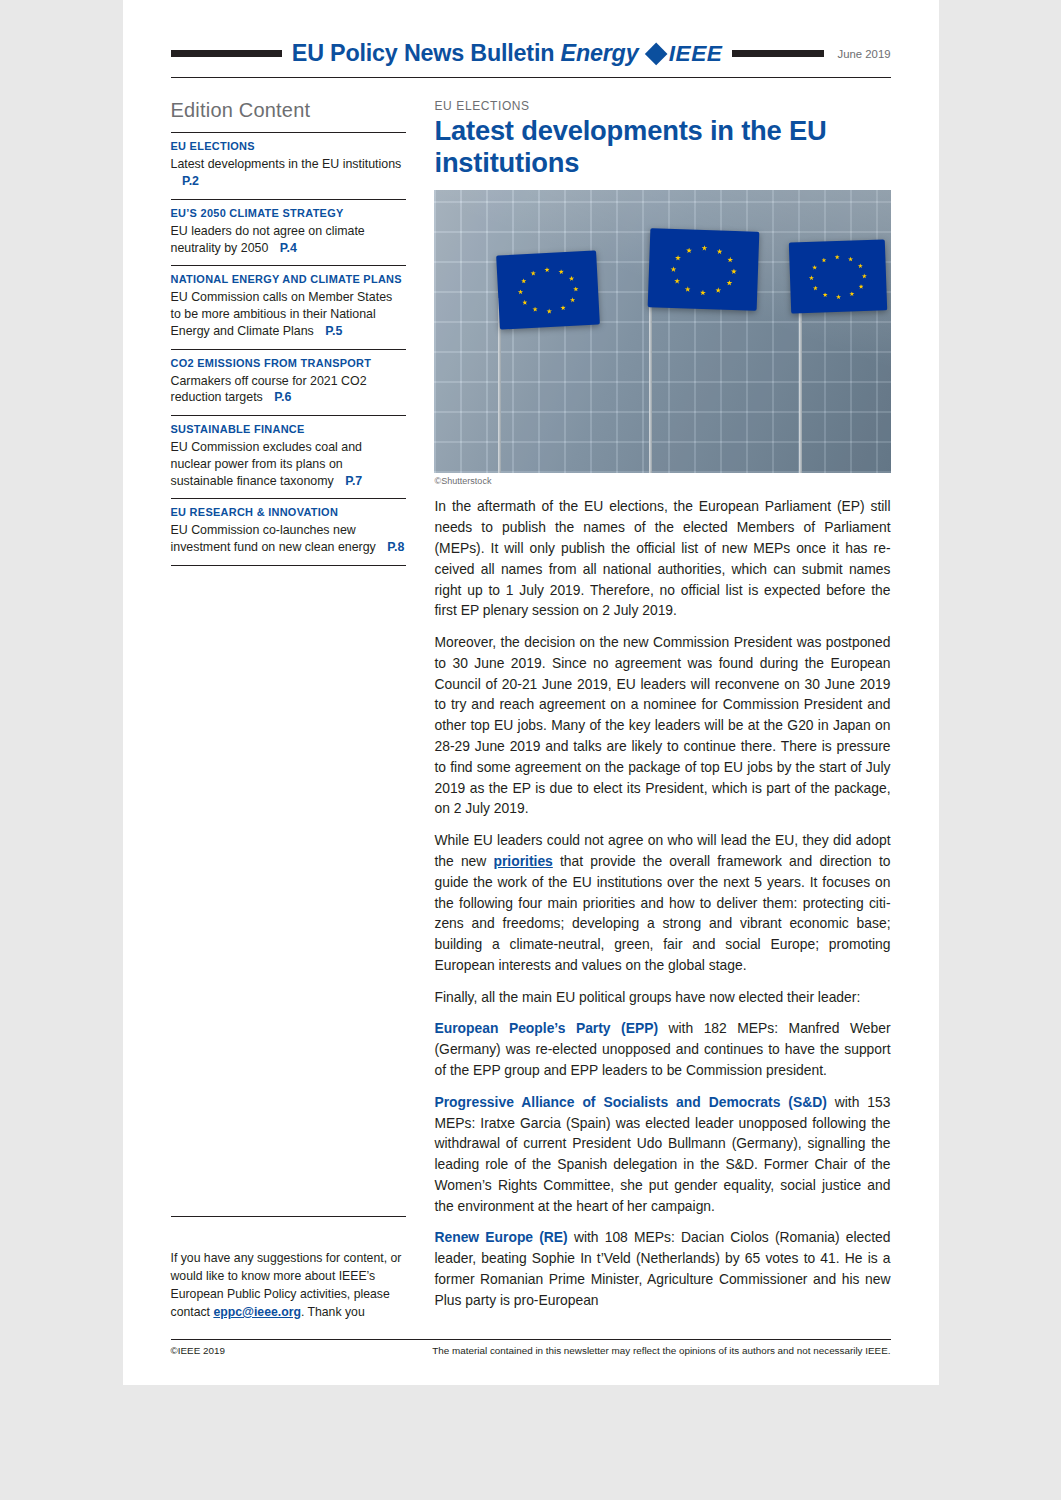EU Policy News Bulletin Energy
IEEE
June 2019
Edition Content
EU ELECTIONS
Latest developments in the EU institutions P.2
EU’S 2050 CLIMATE STRATEGY
EU leaders do not agree on climate neutrality by 2050 P.4
NATIONAL ENERGY AND CLIMATE PLANS
EU Commission calls on Member States to be more ambitious in their National Energy and Climate Plans P.5
CO2 EMISSIONS FROM TRANSPORT
Carmakers off course for 2021 CO2 reduction targets P.6
SUSTAINABLE FINANCE
EU Commission excludes coal and nuclear power from its plans on sustainable finance taxonomy P.7
EU RESEARCH & INNOVATION
EU Commission co-launches new investment fund on new clean energy P.8
If you have any suggestions for content, or would like to know more about IEEE’s European Public Policy activities, please contact eppc@ieee.org. Thank you
EU ELECTIONS
Latest developments in the EU institutions
©Shutterstock
In the aftermath of the EU elections, the European Parliament (EP) still needs to publish the names of the elected Members of Parliament (MEPs). It will only publish the official list of new MEPs once it has received all names from all national authorities, which can submit names right up to 1 July 2019. Therefore, no official list is expected before the first EP plenary session on 2 July 2019.
Moreover, the decision on the new Commission President was postponed to 30 June 2019. Since no agreement was found during the European Council of 20-21 June 2019, EU leaders will reconvene on 30 June 2019 to try and reach agreement on a nominee for Commission President and other top EU jobs. Many of the key leaders will be at the G20 in Japan on 28-29 June 2019 and talks are likely to continue there. There is pressure to find some agreement on the package of top EU jobs by the start of July 2019 as the EP is due to elect its President, which is part of the package, on 2 July 2019.
While EU leaders could not agree on who will lead the EU, they did adopt the new priorities that provide the overall framework and direction to guide the work of the EU institutions over the next 5 years. It focuses on the following four main priorities and how to deliver them: protecting citizens and freedoms; developing a strong and vibrant economic base; building a climate-neutral, green, fair and social Europe; promoting European interests and values on the global stage.
Finally, all the main EU political groups have now elected their leader:
European People’s Party (EPP) with 182 MEPs: Manfred Weber (Germany) was re-elected unopposed and continues to have the support of the EPP group and EPP leaders to be Commission president.
Progressive Alliance of Socialists and Democrats (S&D) with 153 MEPs: Iratxe Garcia (Spain) was elected leader unopposed following the withdrawal of current President Udo Bullmann (Germany), signalling the leading role of the Spanish delegation in the S&D. Former Chair of the Women’s Rights Committee, she put gender equality, social justice and the environment at the heart of her campaign.
Renew Europe (RE) with 108 MEPs: Dacian Ciolos (Romania) elected leader, beating Sophie In t’Veld (Netherlands) by 65 votes to 41. He is a former Romanian Prime Minister, Agriculture Commissioner and his new Plus party is pro-European
©IEEE 2019
The material contained in this newsletter may reflect the opinions of its authors and not necessarily IEEE.